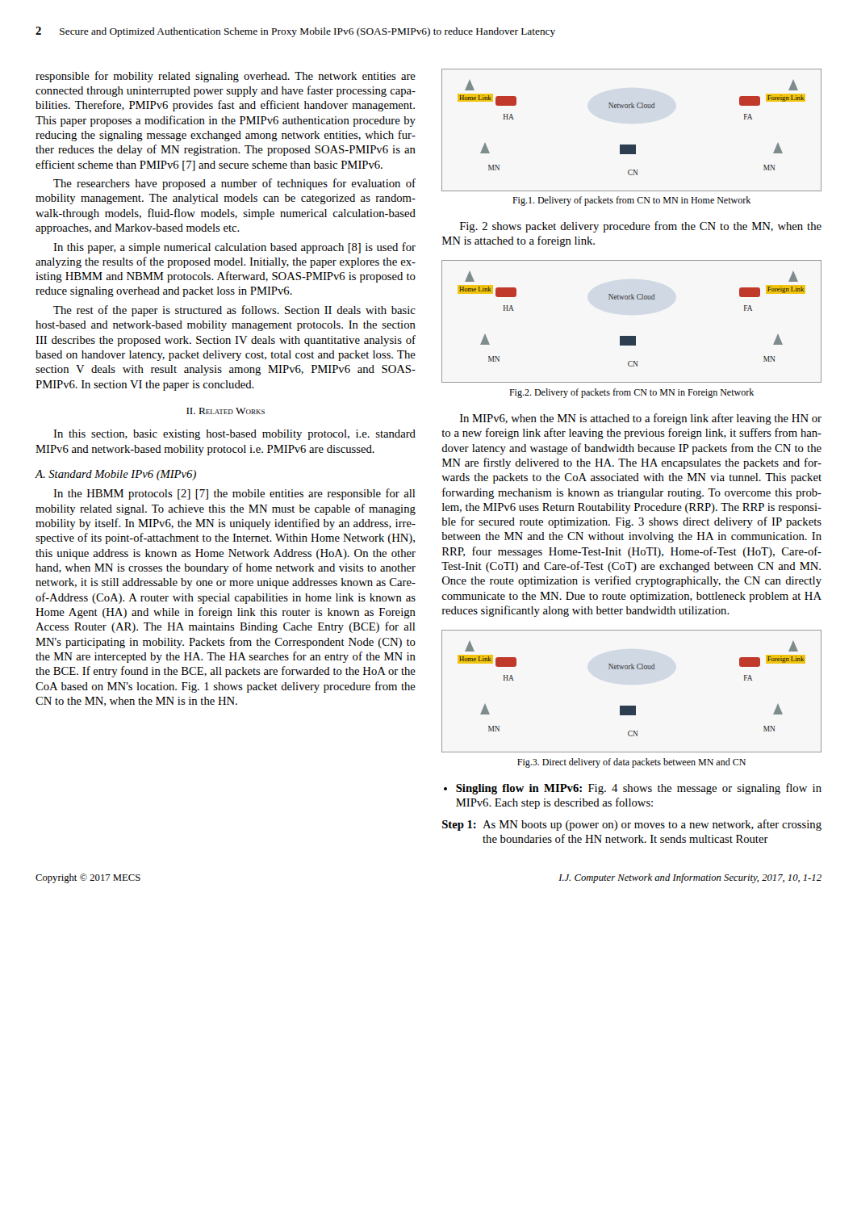2 Secure and Optimized Authentication Scheme in Proxy Mobile IPv6 (SOAS-PMIPv6) to reduce Handover Latency
responsible for mobility related signaling overhead. The network entities are connected through uninterrupted power supply and have faster processing capabilities. Therefore, PMIPv6 provides fast and efficient handover management. This paper proposes a modification in the PMIPv6 authentication procedure by reducing the signaling message exchanged among network entities, which further reduces the delay of MN registration. The proposed SOAS-PMIPv6 is an efficient scheme than PMIPv6 [7] and secure scheme than basic PMIPv6.
The researchers have proposed a number of techniques for evaluation of mobility management. The analytical models can be categorized as random-walk-through models, fluid-flow models, simple numerical calculation-based approaches, and Markov-based models etc.
In this paper, a simple numerical calculation based approach [8] is used for analyzing the results of the proposed model. Initially, the paper explores the existing HBMM and NBMM protocols. Afterward, SOAS-PMIPv6 is proposed to reduce signaling overhead and packet loss in PMIPv6.
The rest of the paper is structured as follows. Section II deals with basic host-based and network-based mobility management protocols. In the section III describes the proposed work. Section IV deals with quantitative analysis of based on handover latency, packet delivery cost, total cost and packet loss. The section V deals with result analysis among MIPv6, PMIPv6 and SOAS-PMIPv6. In section VI the paper is concluded.
II. Related Works
In this section, basic existing host-based mobility protocol, i.e. standard MIPv6 and network-based mobility protocol i.e. PMIPv6 are discussed.
A. Standard Mobile IPv6 (MIPv6)
In the HBMM protocols [2] [7] the mobile entities are responsible for all mobility related signal. To achieve this the MN must be capable of managing mobility by itself. In MIPv6, the MN is uniquely identified by an address, irrespective of its point-of-attachment to the Internet. Within Home Network (HN), this unique address is known as Home Network Address (HoA). On the other hand, when MN is crosses the boundary of home network and visits to another network, it is still addressable by one or more unique addresses known as Care-of-Address (CoA). A router with special capabilities in home link is known as Home Agent (HA) and while in foreign link this router is known as Foreign Access Router (AR). The HA maintains Binding Cache Entry (BCE) for all MN's participating in mobility. Packets from the Correspondent Node (CN) to the MN are intercepted by the HA. The HA searches for an entry of the MN in the BCE. If entry found in the BCE, all packets are forwarded to the HoA or the CoA based on MN's location. Fig. 1 shows packet delivery procedure from the CN to the MN, when the MN is in the HN.
Network Cloud
Home Link
HA
MN
Foreign Link
FA
MN
CN
Fig.1. Delivery of packets from CN to MN in Home Network
Fig. 2 shows packet delivery procedure from the CN to the MN, when the MN is attached to a foreign link.
Network Cloud
Home Link
HA
MN
Foreign Link
FA
MN
CN
Fig.2. Delivery of packets from CN to MN in Foreign Network
In MIPv6, when the MN is attached to a foreign link after leaving the HN or to a new foreign link after leaving the previous foreign link, it suffers from handover latency and wastage of bandwidth because IP packets from the CN to the MN are firstly delivered to the HA. The HA encapsulates the packets and forwards the packets to the CoA associated with the MN via tunnel. This packet forwarding mechanism is known as triangular routing. To overcome this problem, the MIPv6 uses Return Routability Procedure (RRP). The RRP is responsible for secured route optimization. Fig. 3 shows direct delivery of IP packets between the MN and the CN without involving the HA in communication. In RRP, four messages Home-Test-Init (HoTI), Home-of-Test (HoT), Care-of-Test-Init (CoTI) and Care-of-Test (CoT) are exchanged between CN and MN. Once the route optimization is verified cryptographically, the CN can directly communicate to the MN. Due to route optimization, bottleneck problem at HA reduces significantly along with better bandwidth utilization.
Network Cloud
Home Link
HA
MN
Foreign Link
FA
MN
CN
Fig.3. Direct delivery of data packets between MN and CN
Singling flow in MIPv6: Fig. 4 shows the message or signaling flow in MIPv6. Each step is described as follows:
Step 1: As MN boots up (power on) or moves to a new network, after crossing the boundaries of the HN network. It sends multicast Router
Copyright © 2017 MECS I.J. Computer Network and Information Security, 2017, 10, 1-12